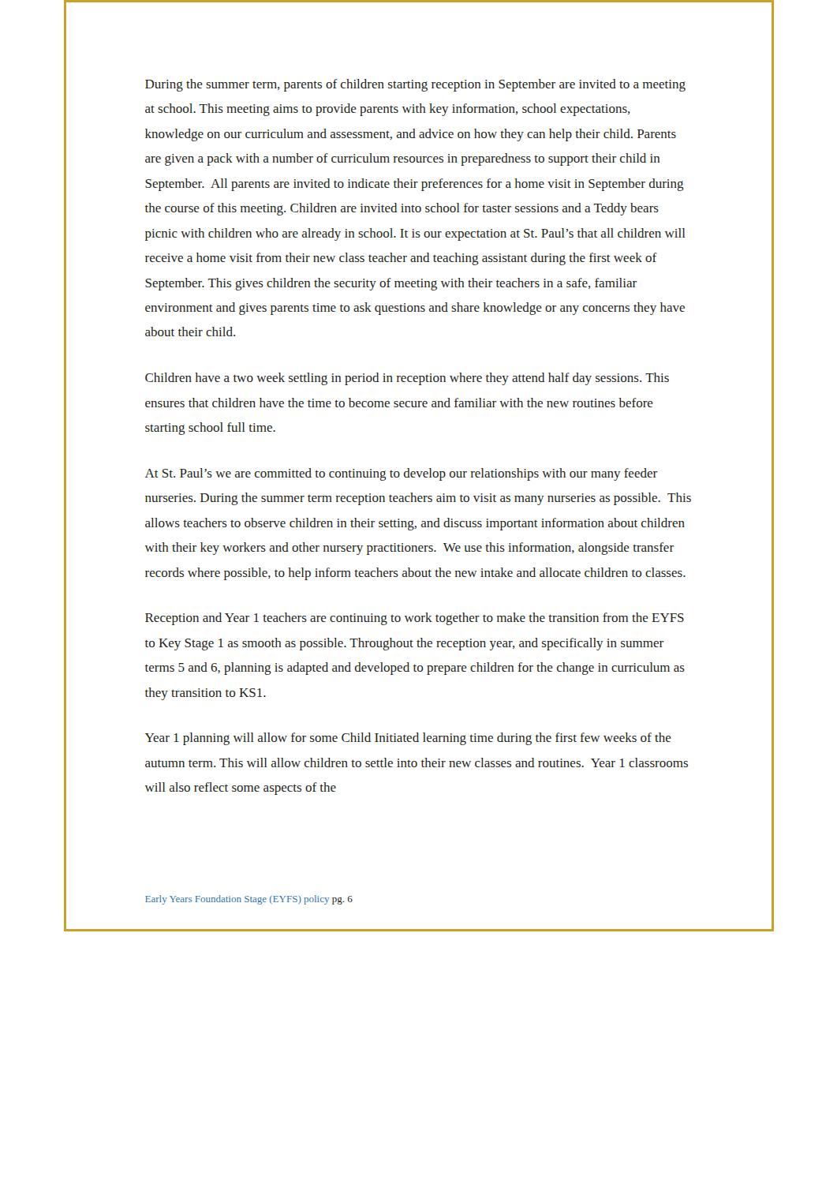During the summer term, parents of children starting reception in September are invited to a meeting at school. This meeting aims to provide parents with key information, school expectations, knowledge on our curriculum and assessment, and advice on how they can help their child. Parents are given a pack with a number of curriculum resources in preparedness to support their child in September. All parents are invited to indicate their preferences for a home visit in September during the course of this meeting. Children are invited into school for taster sessions and a Teddy bears picnic with children who are already in school. It is our expectation at St. Paul’s that all children will receive a home visit from their new class teacher and teaching assistant during the first week of September. This gives children the security of meeting with their teachers in a safe, familiar environment and gives parents time to ask questions and share knowledge or any concerns they have about their child.
Children have a two week settling in period in reception where they attend half day sessions. This ensures that children have the time to become secure and familiar with the new routines before starting school full time.
At St. Paul’s we are committed to continuing to develop our relationships with our many feeder nurseries. During the summer term reception teachers aim to visit as many nurseries as possible. This allows teachers to observe children in their setting, and discuss important information about children with their key workers and other nursery practitioners. We use this information, alongside transfer records where possible, to help inform teachers about the new intake and allocate children to classes.
Reception and Year 1 teachers are continuing to work together to make the transition from the EYFS to Key Stage 1 as smooth as possible. Throughout the reception year, and specifically in summer terms 5 and 6, planning is adapted and developed to prepare children for the change in curriculum as they transition to KS1.
Year 1 planning will allow for some Child Initiated learning time during the first few weeks of the autumn term. This will allow children to settle into their new classes and routines. Year 1 classrooms will also reflect some aspects of the
Early Years Foundation Stage (EYFS) policy pg. 6